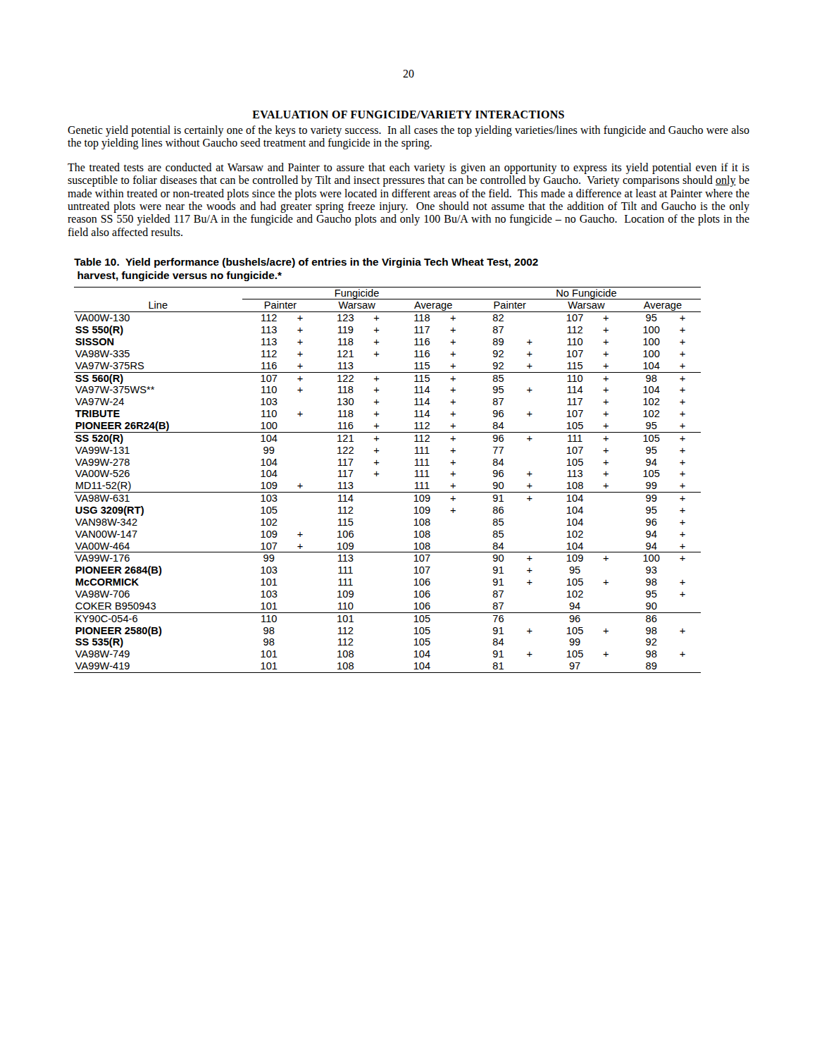20
EVALUATION OF FUNGICIDE/VARIETY INTERACTIONS
Genetic yield potential is certainly one of the keys to variety success. In all cases the top yielding varieties/lines with fungicide and Gaucho were also the top yielding lines without Gaucho seed treatment and fungicide in the spring.
The treated tests are conducted at Warsaw and Painter to assure that each variety is given an opportunity to express its yield potential even if it is susceptible to foliar diseases that can be controlled by Tilt and insect pressures that can be controlled by Gaucho. Variety comparisons should only be made within treated or non-treated plots since the plots were located in different areas of the field. This made a difference at least at Painter where the untreated plots were near the woods and had greater spring freeze injury. One should not assume that the addition of Tilt and Gaucho is the only reason SS 550 yielded 117 Bu/A in the fungicide and Gaucho plots and only 100 Bu/A with no fungicide – no Gaucho. Location of the plots in the field also affected results.
Table 10. Yield performance (bushels/acre) of entries in the Virginia Tech Wheat Test, 2002
harvest, fungicide versus no fungicide.*
| | Fungicide | No Fungicide |
| --- | --- | --- |
| Line | Painter | Warsaw | Average | Painter | Warsaw | Average |
| VA00W-130 | 112 | + | 123 | + | 118 | + | 82 | | 107 | + | 95 | + |
| SS 550(R) | 113 | + | 119 | + | 117 | + | 87 | | 112 | + | 100 | + |
| SISSON | 113 | + | 118 | + | 116 | + | 89 | + | 110 | + | 100 | + |
| VA98W-335 | 112 | + | 121 | + | 116 | + | 92 | + | 107 | + | 100 | + |
| VA97W-375RS | 116 | + | 113 | | 115 | + | 92 | + | 115 | + | 104 | + |
| SS 560(R) | 107 | + | 122 | + | 115 | + | 85 | | 110 | + | 98 | + |
| VA97W-375WS** | 110 | + | 118 | + | 114 | + | 95 | + | 114 | + | 104 | + |
| VA97W-24 | 103 | | 130 | + | 114 | + | 87 | | 117 | + | 102 | + |
| TRIBUTE | 110 | + | 118 | + | 114 | + | 96 | + | 107 | + | 102 | + |
| PIONEER 26R24(B) | 100 | | 116 | + | 112 | + | 84 | | 105 | + | 95 | + |
| SS 520(R) | 104 | | 121 | + | 112 | + | 96 | + | 111 | + | 105 | + |
| VA99W-131 | 99 | | 122 | + | 111 | + | 77 | | 107 | + | 95 | + |
| VA99W-278 | 104 | | 117 | + | 111 | + | 84 | | 105 | + | 94 | + |
| VA00W-526 | 104 | | 117 | + | 111 | + | 96 | + | 113 | + | 105 | + |
| MD11-52(R) | 109 | + | 113 | | 111 | + | 90 | + | 108 | + | 99 | + |
| VA98W-631 | 103 | | 114 | | 109 | + | 91 | + | 104 | | 99 | + |
| USG 3209(RT) | 105 | | 112 | | 109 | + | 86 | | 104 | | 95 | + |
| VAN98W-342 | 102 | | 115 | | 108 | | 85 | | 104 | | 96 | + |
| VAN00W-147 | 109 | + | 106 | | 108 | | 85 | | 102 | | 94 | + |
| VA00W-464 | 107 | + | 109 | | 108 | | 84 | | 104 | | 94 | + |
| VA99W-176 | 99 | | 113 | | 107 | | 90 | + | 109 | + | 100 | + |
| PIONEER 2684(B) | 103 | | 111 | | 107 | | 91 | + | 95 | | 93 | |
| McCORMICK | 101 | | 111 | | 106 | | 91 | + | 105 | + | 98 | + |
| VA98W-706 | 103 | | 109 | | 106 | | 87 | | 102 | | 95 | + |
| COKER B950943 | 101 | | 110 | | 106 | | 87 | | 94 | | 90 | |
| KY90C-054-6 | 110 | | 101 | | 105 | | 76 | | 96 | | 86 | |
| PIONEER 2580(B) | 98 | | 112 | | 105 | | 91 | + | 105 | + | 98 | + |
| SS 535(R) | 98 | | 112 | | 105 | | 84 | | 99 | | 92 | |
| VA98W-749 | 101 | | 108 | | 104 | | 91 | + | 105 | + | 98 | + |
| VA99W-419 | 101 | | 108 | | 104 | | 81 | | 97 | | 89 | |